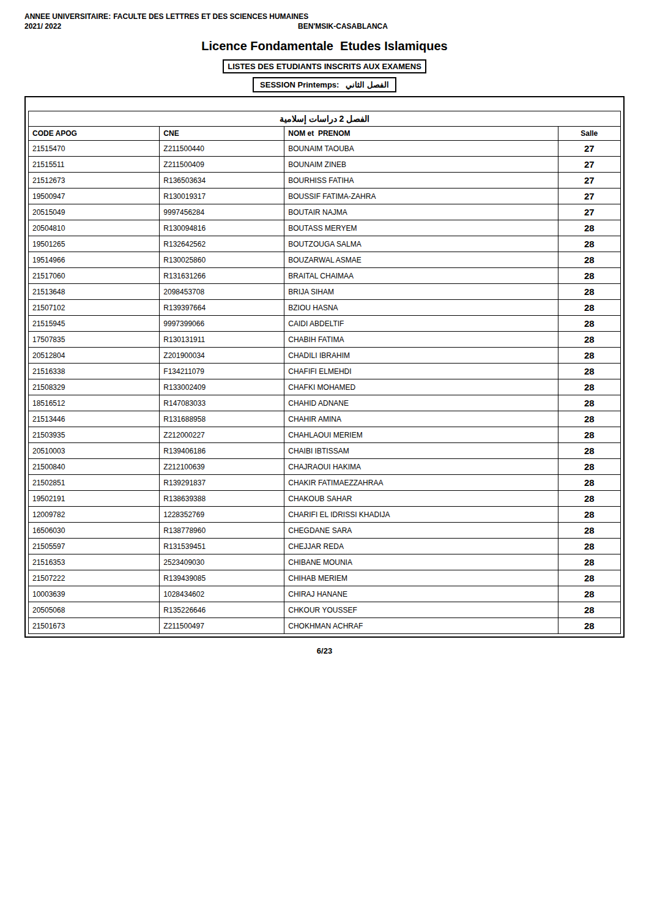ANNEE UNIVERSITAIRE:
FACULTE DES LETTRES ET DES SCIENCES HUMAINES
2021/ 2022
BEN'MSIK-CASABLANCA
Licence Fondamentale Etudes Islamiques
LISTES DES ETUDIANTS INSCRITS AUX EXAMENS
SESSION Printemps: الفصل الثاني
| الفصل 2 دراسات إسلامية |
| CODE APOG | CNE | NOM et PRENOM | Salle |
| 21515470 | Z211500440 | BOUNAIM TAOUBA | 27 |
| 21515511 | Z211500409 | BOUNAIM ZINEB | 27 |
| 21512673 | R136503634 | BOURHISS FATIHA | 27 |
| 19500947 | R130019317 | BOUSSIF FATIMA-ZAHRA | 27 |
| 20515049 | 9997456284 | BOUTAIR NAJMA | 27 |
| 20504810 | R130094816 | BOUTASS MERYEM | 28 |
| 19501265 | R132642562 | BOUTZOUGA SALMA | 28 |
| 19514966 | R130025860 | BOUZARWAL ASMAE | 28 |
| 21517060 | R131631266 | BRAITAL CHAIMAA | 28 |
| 21513648 | 2098453708 | BRIJA SIHAM | 28 |
| 21507102 | R139397664 | BZIOU HASNA | 28 |
| 21515945 | 9997399066 | CAIDI ABDELTIF | 28 |
| 17507835 | R130131911 | CHABIH FATIMA | 28 |
| 20512804 | Z201900034 | CHADILI IBRAHIM | 28 |
| 21516338 | F134211079 | CHAFIFI ELMEHDI | 28 |
| 21508329 | R133002409 | CHAFKI MOHAMED | 28 |
| 18516512 | R147083033 | CHAHID ADNANE | 28 |
| 21513446 | R131688958 | CHAHIR AMINA | 28 |
| 21503935 | Z212000227 | CHAHLAOUI MERIEM | 28 |
| 20510003 | R139406186 | CHAIBI IBTISSAM | 28 |
| 21500840 | Z212100639 | CHAJRAOUI HAKIMA | 28 |
| 21502851 | R139291837 | CHAKIR FATIMAEZZAHRAA | 28 |
| 19502191 | R138639388 | CHAKOUB SAHAR | 28 |
| 12009782 | 1228352769 | CHARIFI EL IDRISSI KHADIJA | 28 |
| 16506030 | R138778960 | CHEGDANE SARA | 28 |
| 21505597 | R131539451 | CHEJJAR REDA | 28 |
| 21516353 | 2523409030 | CHIBANE MOUNIA | 28 |
| 21507222 | R139439085 | CHIHAB MERIEM | 28 |
| 10003639 | 1028434602 | CHIRAJ HANANE | 28 |
| 20505068 | R135226646 | CHKOUR YOUSSEF | 28 |
| 21501673 | Z211500497 | CHOKHMAN ACHRAF | 28 |
6/23